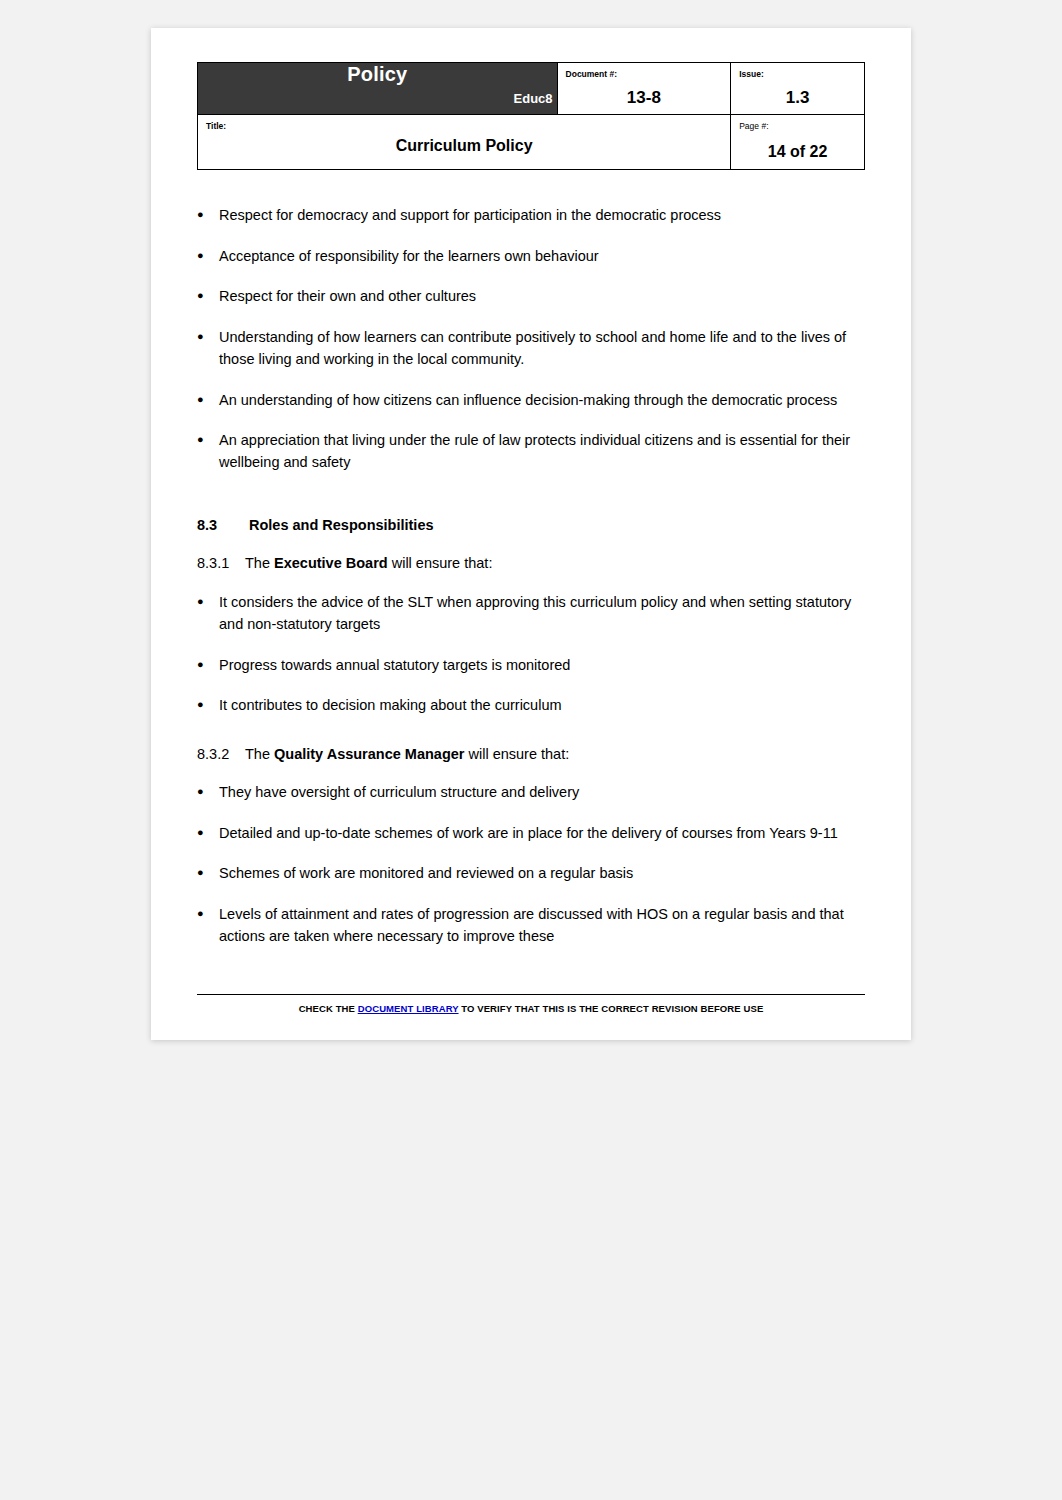| Policy Educ8 | Document #: 13-8 | Issue: 1.3 |
| Title: Curriculum Policy | Page #: 14 of 22 |
Respect for democracy and support for participation in the democratic process
Acceptance of responsibility for the learners own behaviour
Respect for their own and other cultures
Understanding of how learners can contribute positively to school and home life and to the lives of those living and working in the local community.
An understanding of how citizens can influence decision-making through the democratic process
An appreciation that living under the rule of law protects individual citizens and is essential for their wellbeing and safety
8.3 Roles and Responsibilities
8.3.1 The Executive Board will ensure that:
It considers the advice of the SLT when approving this curriculum policy and when setting statutory and non-statutory targets
Progress towards annual statutory targets is monitored
It contributes to decision making about the curriculum
8.3.2 The Quality Assurance Manager will ensure that:
They have oversight of curriculum structure and delivery
Detailed and up-to-date schemes of work are in place for the delivery of courses from Years 9-11
Schemes of work are monitored and reviewed on a regular basis
Levels of attainment and rates of progression are discussed with HOS on a regular basis and that actions are taken where necessary to improve these
CHECK THE DOCUMENT LIBRARY TO VERIFY THAT THIS IS THE CORRECT REVISION BEFORE USE